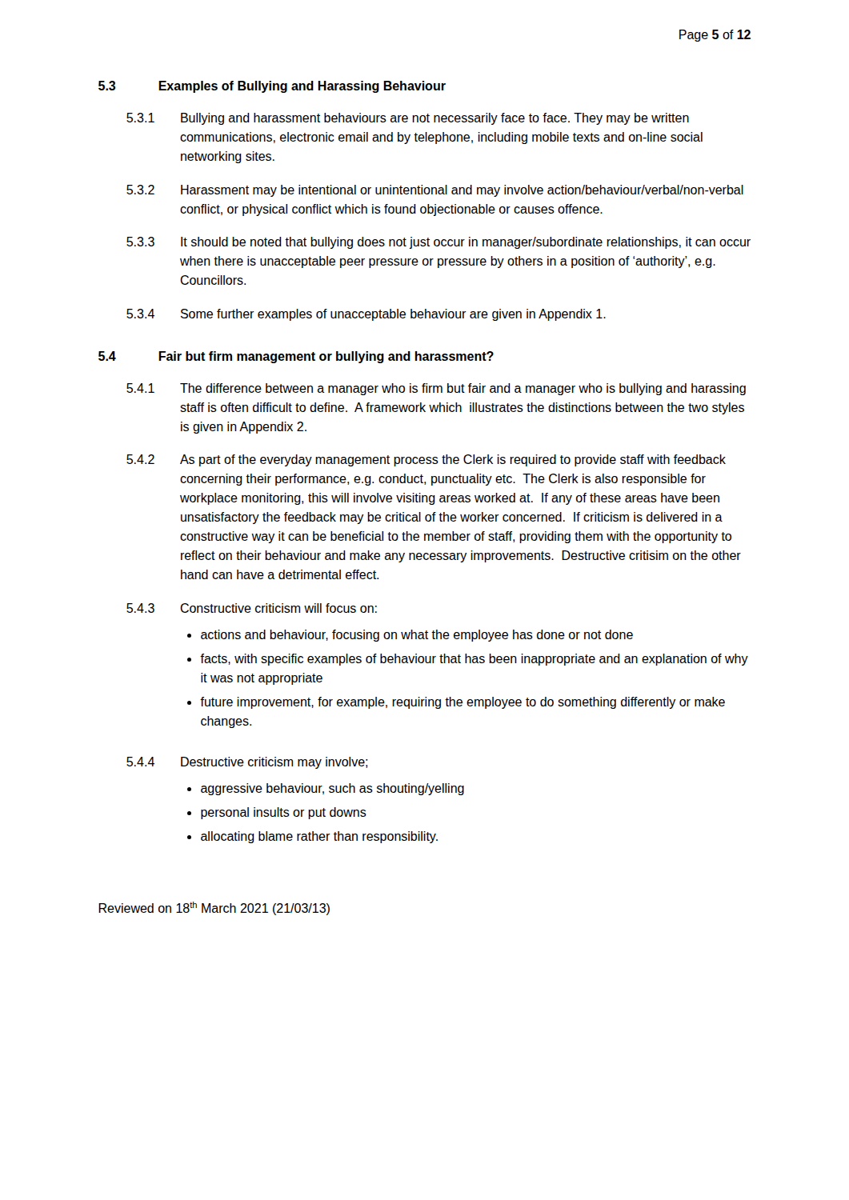Page 5 of 12
5.3 Examples of Bullying and Harassing Behaviour
5.3.1 Bullying and harassment behaviours are not necessarily face to face. They may be written communications, electronic email and by telephone, including mobile texts and on-line social networking sites.
5.3.2 Harassment may be intentional or unintentional and may involve action/behaviour/verbal/non-verbal conflict, or physical conflict which is found objectionable or causes offence.
5.3.3 It should be noted that bullying does not just occur in manager/subordinate relationships, it can occur when there is unacceptable peer pressure or pressure by others in a position of ‘authority’, e.g. Councillors.
5.3.4 Some further examples of unacceptable behaviour are given in Appendix 1.
5.4 Fair but firm management or bullying and harassment?
5.4.1 The difference between a manager who is firm but fair and a manager who is bullying and harassing staff is often difficult to define. A framework which illustrates the distinctions between the two styles is given in Appendix 2.
5.4.2 As part of the everyday management process the Clerk is required to provide staff with feedback concerning their performance, e.g. conduct, punctuality etc. The Clerk is also responsible for workplace monitoring, this will involve visiting areas worked at. If any of these areas have been unsatisfactory the feedback may be critical of the worker concerned. If criticism is delivered in a constructive way it can be beneficial to the member of staff, providing them with the opportunity to reflect on their behaviour and make any necessary improvements. Destructive critisim on the other hand can have a detrimental effect.
5.4.3 Constructive criticism will focus on:
actions and behaviour, focusing on what the employee has done or not done
facts, with specific examples of behaviour that has been inappropriate and an explanation of why it was not appropriate
future improvement, for example, requiring the employee to do something differently or make changes.
5.4.4 Destructive criticism may involve;
aggressive behaviour, such as shouting/yelling
personal insults or put downs
allocating blame rather than responsibility.
Reviewed on 18th March 2021 (21/03/13)